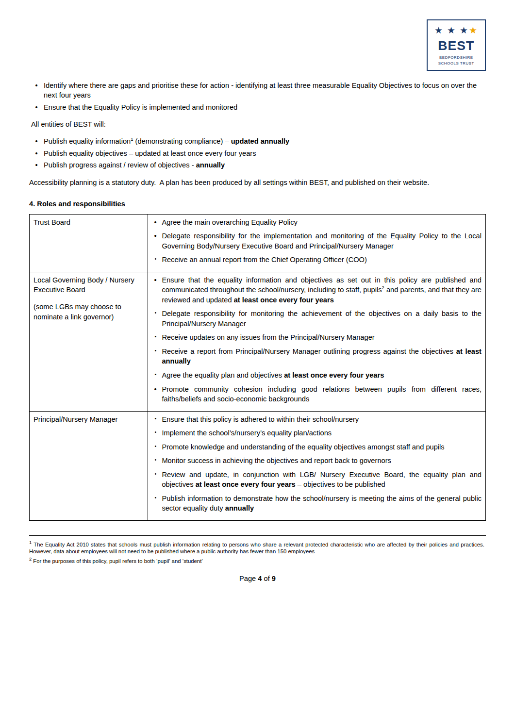★ ★ ★★
BEST
BEDFORDSHIRE
SCHOOLS TRUST
Identify where there are gaps and prioritise these for action - identifying at least three measurable Equality Objectives to focus on over the next four years
Ensure that the Equality Policy is implemented and monitored
All entities of BEST will:
Publish equality information1 (demonstrating compliance) – updated annually
Publish equality objectives – updated at least once every four years
Publish progress against / review of objectives - annually
Accessibility planning is a statutory duty. A plan has been produced by all settings within BEST, and published on their website.
4. Roles and responsibilities
| Trust Board | Agree the main overarching Equality Policy Delegate responsibility for the implementation and monitoring of the Equality Policy to the Local Governing Body/Nursery Executive Board and Principal/Nursery Manager Receive an annual report from the Chief Operating Officer (COO) |
| Local Governing Body / Nursery Executive Board (some LGBs may choose to nominate a link governor) | Ensure that the equality information and objectives as set out in this policy are published and communicated throughout the school/nursery, including to staff, pupils 2 and parents, and that they are reviewed and updated at least once every four years Delegate responsibility for monitoring the achievement of the objectives on a daily basis to the Principal/Nursery Manager Receive updates on any issues from the Principal/Nursery Manager Receive a report from Principal/Nursery Manager outlining progress against the objectives at least annually Agree the equality plan and objectives at least once every four years Promote community cohesion including good relations between pupils from different races, faiths/beliefs and socio-economic backgrounds |
| Principal/Nursery Manager | Ensure that this policy is adhered to within their school/nursery Implement the school’s/nursery’s equality plan/actions Promote knowledge and understanding of the equality objectives amongst staff and pupils Monitor success in achieving the objectives and report back to governors Review and update, in conjunction with LGB/ Nursery Executive Board, the equality plan and objectives at least once every four years – objectives to be published Publish information to demonstrate how the school/nursery is meeting the aims of the general public sector equality duty annually |
1 The Equality Act 2010 states that schools must publish information relating to persons who share a relevant protected characteristic who are affected by their policies and practices. However, data about employees will not need to be published where a public authority has fewer than 150 employees
2 For the purposes of this policy, pupil refers to both ‘pupil’ and ‘student’
Page 4 of 9